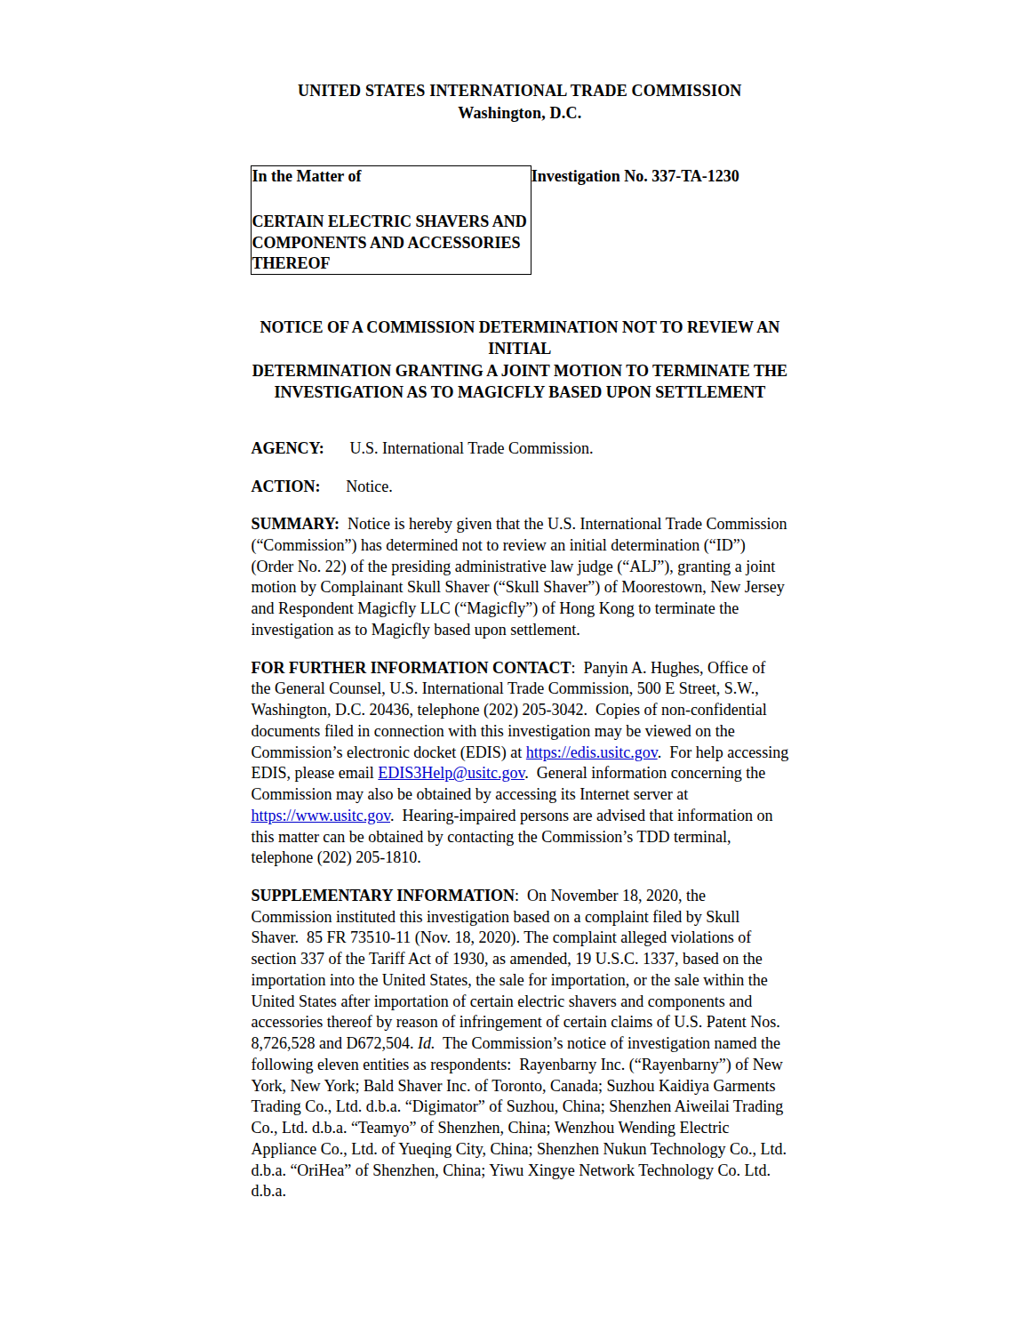UNITED STATES INTERNATIONAL TRADE COMMISSION
Washington, D.C.
| In the Matter of CERTAIN ELECTRIC SHAVERS AND COMPONENTS AND ACCESSORIES THEREOF | Investigation No. 337-TA-1230 |
NOTICE OF A COMMISSION DETERMINATION NOT TO REVIEW AN INITIAL
DETERMINATION GRANTING A JOINT MOTION TO TERMINATE THE
INVESTIGATION AS TO MAGICFLY BASED UPON SETTLEMENT
AGENCY: U.S. International Trade Commission.
ACTION: Notice.
SUMMARY: Notice is hereby given that the U.S. International Trade Commission (“Commission”) has determined not to review an initial determination (“ID”) (Order No. 22) of the presiding administrative law judge (“ALJ”), granting a joint motion by Complainant Skull Shaver (“Skull Shaver”) of Moorestown, New Jersey and Respondent Magicfly LLC (“Magicfly”) of Hong Kong to terminate the investigation as to Magicfly based upon settlement.
FOR FURTHER INFORMATION CONTACT: Panyin A. Hughes, Office of the General Counsel, U.S. International Trade Commission, 500 E Street, S.W., Washington, D.C. 20436, telephone (202) 205-3042. Copies of non-confidential documents filed in connection with this investigation may be viewed on the Commission’s electronic docket (EDIS) at https://edis.usitc.gov. For help accessing EDIS, please email EDIS3Help@usitc.gov. General information concerning the Commission may also be obtained by accessing its Internet server at https://www.usitc.gov. Hearing-impaired persons are advised that information on this matter can be obtained by contacting the Commission’s TDD terminal, telephone (202) 205-1810.
SUPPLEMENTARY INFORMATION: On November 18, 2020, the Commission instituted this investigation based on a complaint filed by Skull Shaver. 85 FR 73510-11 (Nov. 18, 2020). The complaint alleged violations of section 337 of the Tariff Act of 1930, as amended, 19 U.S.C. 1337, based on the importation into the United States, the sale for importation, or the sale within the United States after importation of certain electric shavers and components and accessories thereof by reason of infringement of certain claims of U.S. Patent Nos. 8,726,528 and D672,504. Id. The Commission’s notice of investigation named the following eleven entities as respondents: Rayenbarny Inc. (“Rayenbarny”) of New York, New York; Bald Shaver Inc. of Toronto, Canada; Suzhou Kaidiya Garments Trading Co., Ltd. d.b.a. “Digimator” of Suzhou, China; Shenzhen Aiweilai Trading Co., Ltd. d.b.a. “Teamyo” of Shenzhen, China; Wenzhou Wending Electric Appliance Co., Ltd. of Yueqing City, China; Shenzhen Nukun Technology Co., Ltd. d.b.a. “OriHea” of Shenzhen, China; Yiwu Xingye Network Technology Co. Ltd. d.b.a.